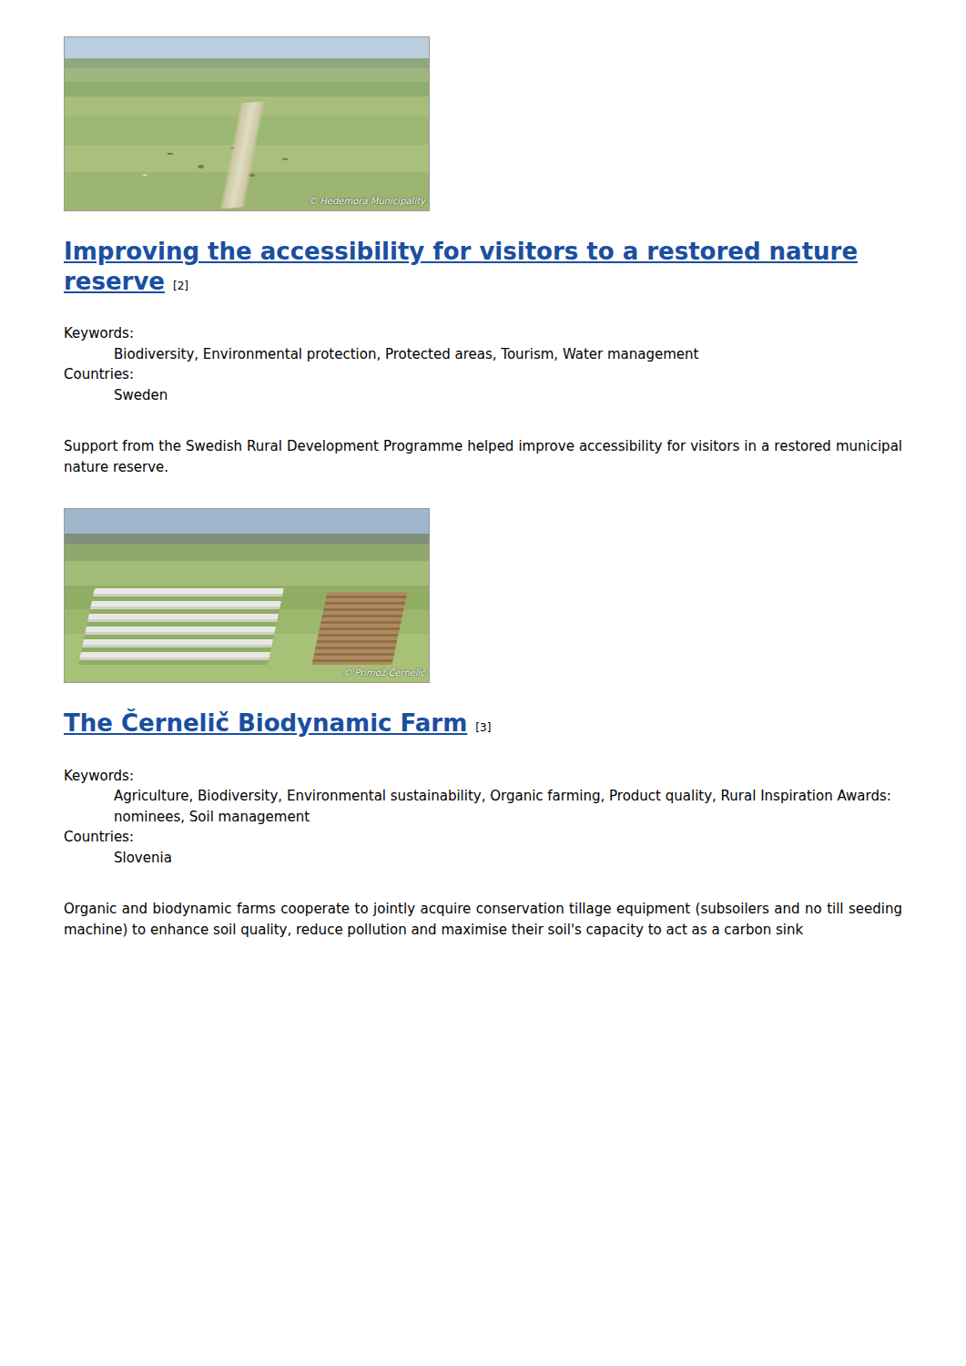© Hedemora Municipality
Improving the accessibility for visitors to a restored nature reserve [2]
Keywords:
Biodiversity, Environmental protection, Protected areas, Tourism, Water management
Countries:
Sweden
Support from the Swedish Rural Development Programme helped improve accessibility for visitors in a restored municipal nature reserve.
© Primož Černelič
The Černelič Biodynamic Farm [3]
Keywords:
Agriculture, Biodiversity, Environmental sustainability, Organic farming, Product quality, Rural Inspiration Awards: nominees, Soil management
Countries:
Slovenia
Organic and biodynamic farms cooperate to jointly acquire conservation tillage equipment (subsoilers and no till seeding machine) to enhance soil quality, reduce pollution and maximise their soil's capacity to act as a carbon sink